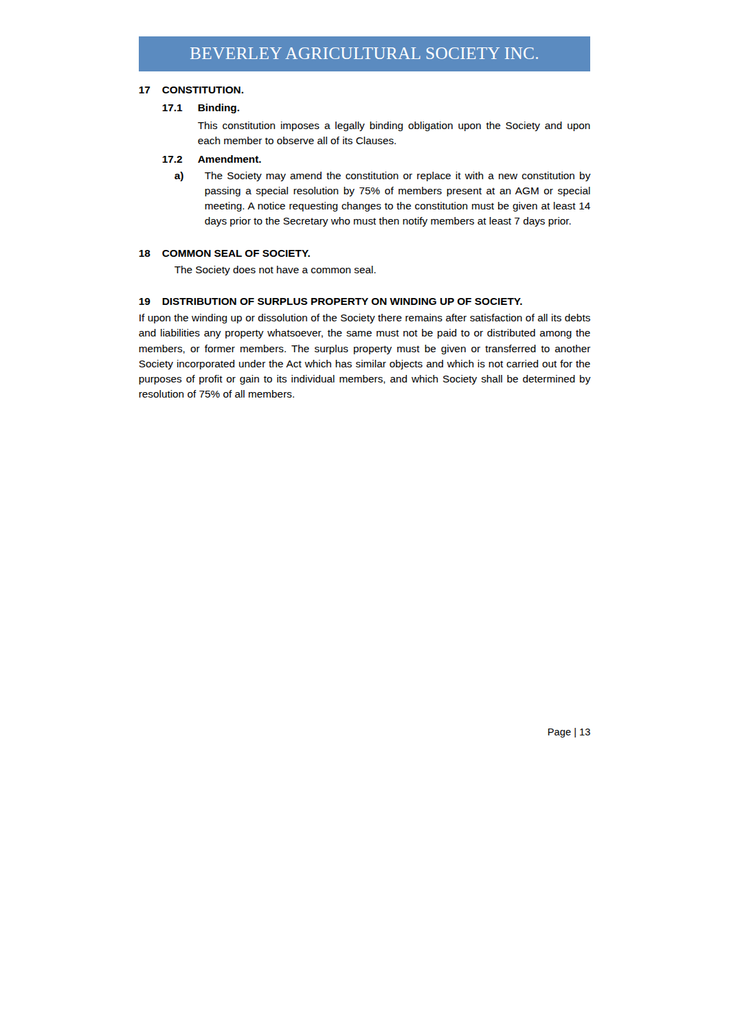BEVERLEY AGRICULTURAL SOCIETY INC.
17
Constitution.
17.1
Binding.
This constitution imposes a legally binding obligation upon the Society and upon each member to observe all of its Clauses.
17.2
Amendment.
a)
The Society may amend the constitution or replace it with a new constitution by passing a special resolution by 75% of members present at an AGM or special meeting. A notice requesting changes to the constitution must be given at least 14 days prior to the Secretary who must then notify members at least 7 days prior.
18
Common Seal of Society.
The Society does not have a common seal.
19
Distribution of Surplus Property on Winding Up of Society.
If upon the winding up or dissolution of the Society there remains after satisfaction of all its debts and liabilities any property whatsoever, the same must not be paid to or distributed among the members, or former members. The surplus property must be given or transferred to another Society incorporated under the Act which has similar objects and which is not carried out for the purposes of profit or gain to its individual members, and which Society shall be determined by resolution of 75% of all members.
Page | 13